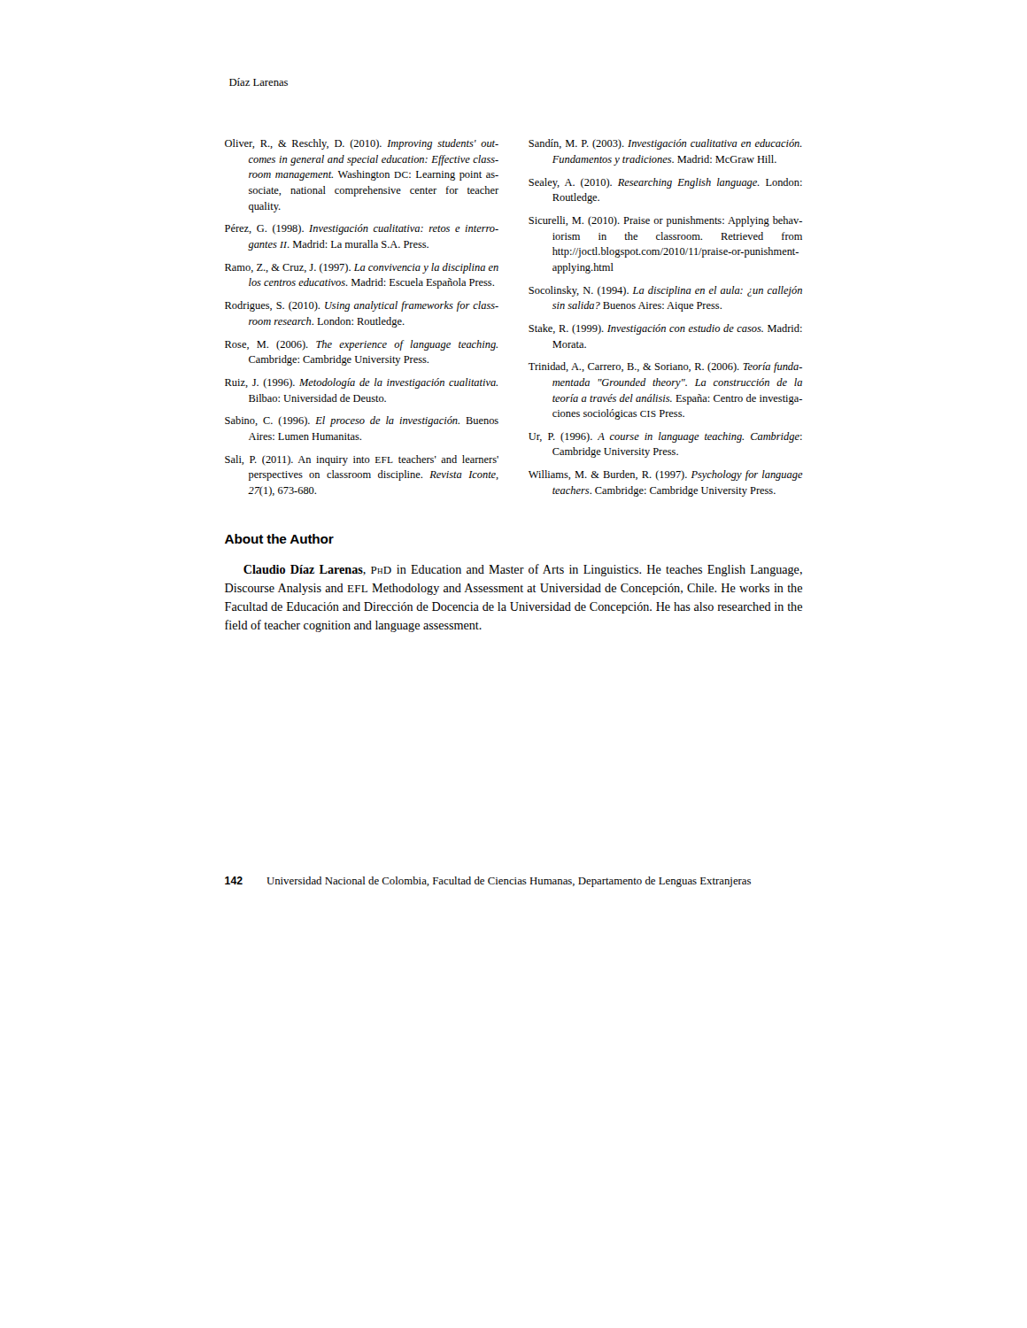Díaz Larenas
Oliver, R., & Reschly, D. (2010). Improving students' outcomes in general and special education: Effective classroom management. Washington DC: Learning point associate, national comprehensive center for teacher quality.
Pérez, G. (1998). Investigación cualitativa: retos e interrogantes II. Madrid: La muralla S.A. Press.
Ramo, Z., & Cruz, J. (1997). La convivencia y la disciplina en los centros educativos. Madrid: Escuela Española Press.
Rodrigues, S. (2010). Using analytical frameworks for classroom research. London: Routledge.
Rose, M. (2006). The experience of language teaching. Cambridge: Cambridge University Press.
Ruiz, J. (1996). Metodología de la investigación cualitativa. Bilbao: Universidad de Deusto.
Sabino, C. (1996). El proceso de la investigación. Buenos Aires: Lumen Humanitas.
Sali, P. (2011). An inquiry into EFL teachers' and learners' perspectives on classroom discipline. Revista Iconte, 27(1), 673-680.
Sandín, M. P. (2003). Investigación cualitativa en educación. Fundamentos y tradiciones. Madrid: McGraw Hill.
Sealey, A. (2010). Researching English language. London: Routledge.
Sicurelli, M. (2010). Praise or punishments: Applying behaviorism in the classroom. Retrieved from http://joctl.blogspot.com/2010/11/praise-or-punishment-applying.html
Socolinsky, N. (1994). La disciplina en el aula: ¿un callejón sin salida? Buenos Aires: Aique Press.
Stake, R. (1999). Investigación con estudio de casos. Madrid: Morata.
Trinidad, A., Carrero, B., & Soriano, R. (2006). Teoría fundamentada "Grounded theory". La construcción de la teoría a través del análisis. España: Centro de investigaciones sociológicas CIS Press.
Ur, P. (1996). A course in language teaching. Cambridge: Cambridge University Press.
Williams, M. & Burden, R. (1997). Psychology for language teachers. Cambridge: Cambridge University Press.
About the Author
Claudio Díaz Larenas, PhD in Education and Master of Arts in Linguistics. He teaches English Language, Discourse Analysis and EFL Methodology and Assessment at Universidad de Concepción, Chile. He works in the Facultad de Educación and Dirección de Docencia de la Universidad de Concepción. He has also researched in the field of teacher cognition and language assessment.
142 Universidad Nacional de Colombia, Facultad de Ciencias Humanas, Departamento de Lenguas Extranjeras